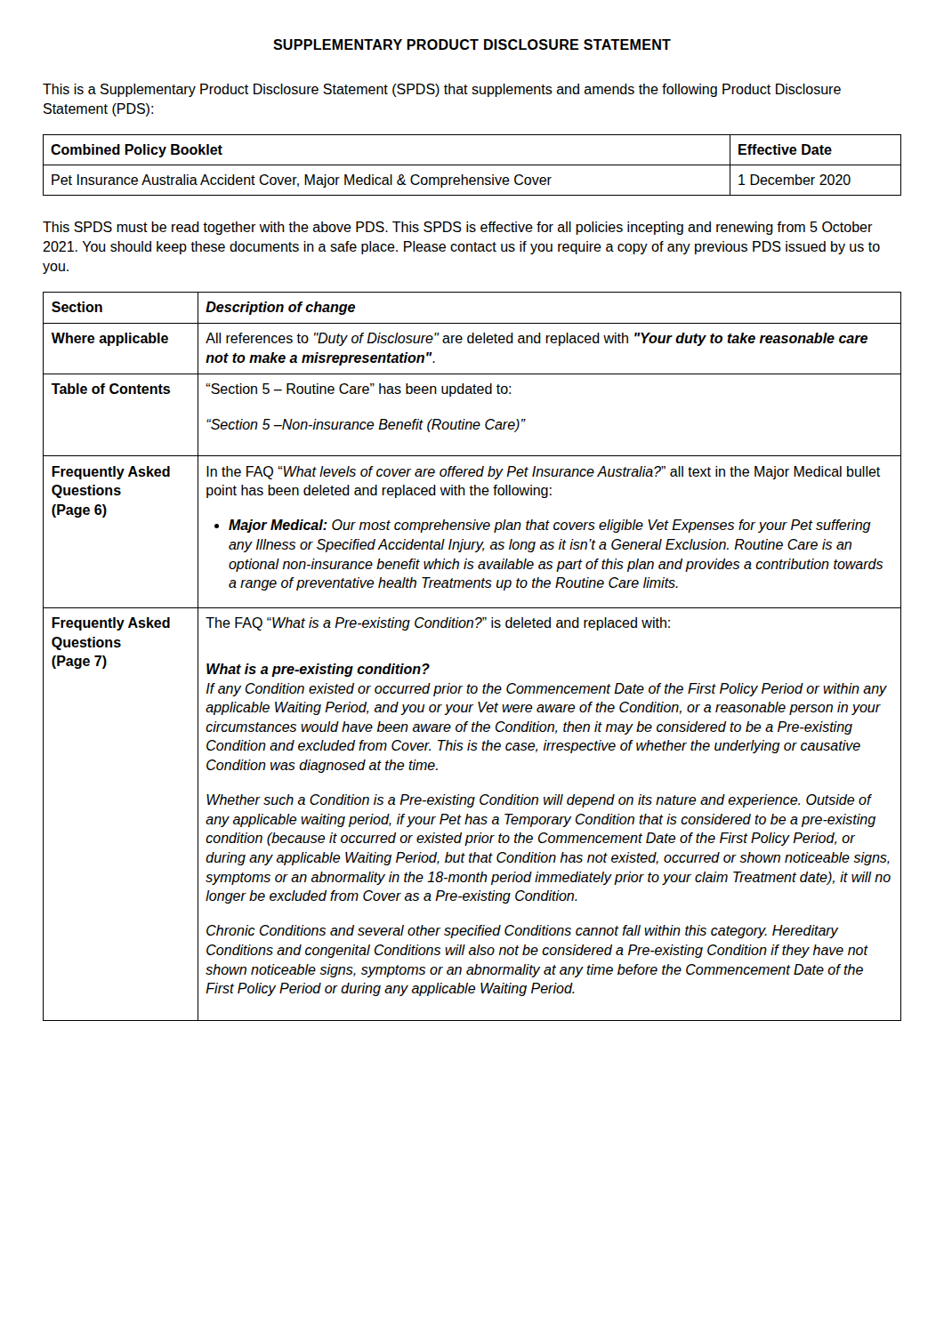Supplementary Product Disclosure Statement
This is a Supplementary Product Disclosure Statement (SPDS) that supplements and amends the following Product Disclosure Statement (PDS):
| Combined Policy Booklet | Effective Date |
| --- | --- |
| Pet Insurance Australia Accident Cover, Major Medical & Comprehensive Cover | 1 December 2020 |
This SPDS must be read together with the above PDS. This SPDS is effective for all policies incepting and renewing from 5 October 2021. You should keep these documents in a safe place. Please contact us if you require a copy of any previous PDS issued by us to you.
| Section | Description of change |
| --- | --- |
| Where applicable | All references to "Duty of Disclosure" are deleted and replaced with "Your duty to take reasonable care not to make a misrepresentation" . |
| Table of Contents | “Section 5 – Routine Care” has been updated to: “Section 5 –Non-insurance Benefit (Routine Care)” |
| Frequently Asked Questions (Page 6) | In the FAQ “ What levels of cover are offered by Pet Insurance Australia? ” all text in the Major Medical bullet point has been deleted and replaced with the following: Major Medical: Our most comprehensive plan that covers eligible Vet Expenses for your Pet suffering any Illness or Specified Accidental Injury, as long as it isn’t a General Exclusion. Routine Care is an optional non-insurance benefit which is available as part of this plan and provides a contribution towards a range of preventative health Treatments up to the Routine Care limits. |
| Frequently Asked Questions (Page 7) | The FAQ “ What is a Pre-existing Condition? ” is deleted and replaced with: What is a pre-existing condition? If any Condition existed or occurred prior to the Commencement Date of the First Policy Period or within any applicable Waiting Period, and you or your Vet were aware of the Condition, or a reasonable person in your circumstances would have been aware of the Condition, then it may be considered to be a Pre-existing Condition and excluded from Cover. This is the case, irrespective of whether the underlying or causative Condition was diagnosed at the time. Whether such a Condition is a Pre-existing Condition will depend on its nature and experience. Outside of any applicable waiting period, if your Pet has a Temporary Condition that is considered to be a pre-existing condition (because it occurred or existed prior to the Commencement Date of the First Policy Period, or during any applicable Waiting Period, but that Condition has not existed, occurred or shown noticeable signs, symptoms or an abnormality in the 18-month period immediately prior to your claim Treatment date), it will no longer be excluded from Cover as a Pre-existing Condition. Chronic Conditions and several other specified Conditions cannot fall within this category. Hereditary Conditions and congenital Conditions will also not be considered a Pre-existing Condition if they have not shown noticeable signs, symptoms or an abnormality at any time before the Commencement Date of the First Policy Period or during any applicable Waiting Period. |